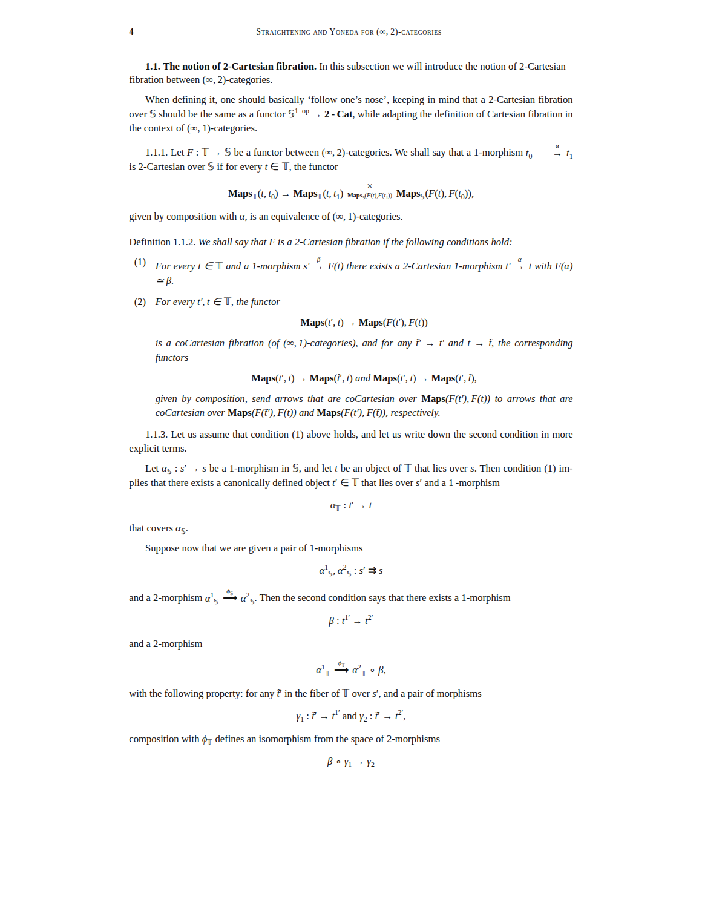4 Straightening and Yoneda for (∞, 2)-categories
1.1. The notion of 2-Cartesian fibration. In this subsection we will introduce the notion of 2-Cartesian fibration between (∞, 2)-categories.
When defining it, one should basically ‘follow one’s nose’, keeping in mind that a 2-Cartesian fibration over 𝕊 should be the same as a functor 𝕊1 -op → 2 - Cat, while adapting the definition of Cartesian fibration in the context of (∞, 1)-categories.
1.1.1. Let F : 𝕋 → 𝕊 be a functor between (∞, 2)-categories. We shall say that a 1-morphism t0 α→ t1 is 2-Cartesian over 𝕊 if for every t ∈ 𝕋, the functor
Maps𝕋(t, t0) → Maps𝕋(t, t1) ×Maps𝕊(F(t),F(t1)) Maps𝕊(F(t), F(t0)),
given by composition with α, is an equivalence of (∞, 1)-categories.
Definition 1.1.2. We shall say that F is a 2-Cartesian fibration if the following conditions hold:
For every t ∈ 𝕋 and a 1-morphism s′ β→ F(t) there exists a 2-Cartesian 1-morphism t′ α→ t with F(α) ≃ β.
For every t′, t ∈ 𝕋, the functor
Maps(t′, t) → Maps(F(t′), F(t))
is a coCartesian fibration (of (∞, 1)-categories), and for any t̃′ → t′ and t → t̃, the corresponding functors
Maps(t′, t) → Maps(t̃′, t) and Maps(t′, t) → Maps(t′, t̃),
given by composition, send arrows that are coCartesian over Maps(F(t′), F(t)) to arrows that are coCartesian over Maps(F(t̃′), F(t)) and Maps(F(t′), F(t̃)), respectively.
1.1.3. Let us assume that condition (1) above holds, and let us write down the second condition in more explicit terms.
Let α𝕊 : s′ → s be a 1-morphism in 𝕊, and let t be an object of 𝕋 that lies over s. Then condition (1) implies that there exists a canonically defined object t′ ∈ 𝕋 that lies over s′ and a 1 -morphism
α𝕋 : t′ → t
that covers α𝕊.
Suppose now that we are given a pair of 1-morphisms
α1𝕊, α2𝕊 : s′ ⇉ s
and a 2-morphism α1𝕊 ϕ𝕊⟶ α2𝕊. Then the second condition says that there exists a 1-morphism
β : t1′ → t2′
and a 2-morphism
α1𝕋 ϕ𝕋⟶ α2𝕋 ∘ β,
with the following property: for any t̃′ in the fiber of 𝕋 over s′, and a pair of morphisms
γ1 : t̃′ → t1′ and γ2 : t̃′ → t2′,
composition with ϕ𝕋 defines an isomorphism from the space of 2-morphisms
β ∘ γ1 → γ2